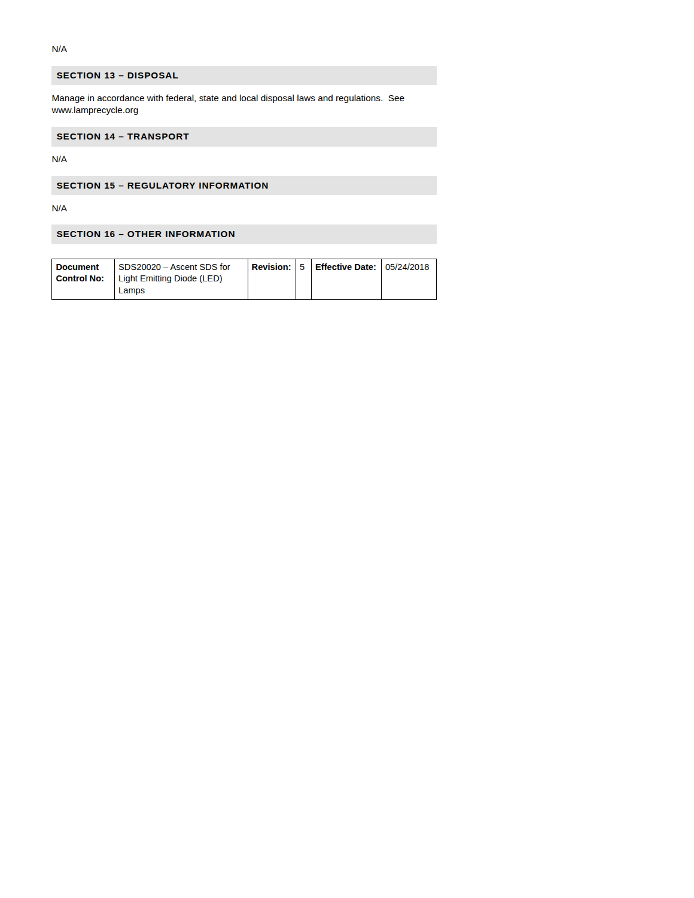N/A
Section 13 – Disposal
Manage in accordance with federal, state and local disposal laws and regulations. See www.lamprecycle.org
Section 14 – Transport
N/A
Section 15 – Regulatory Information
N/A
Section 16 – Other Information
| Document Control No: | SDS20020 – Ascent SDS for Light Emitting Diode (LED) Lamps | Revision: | 5 | Effective Date: | 05/24/2018 |